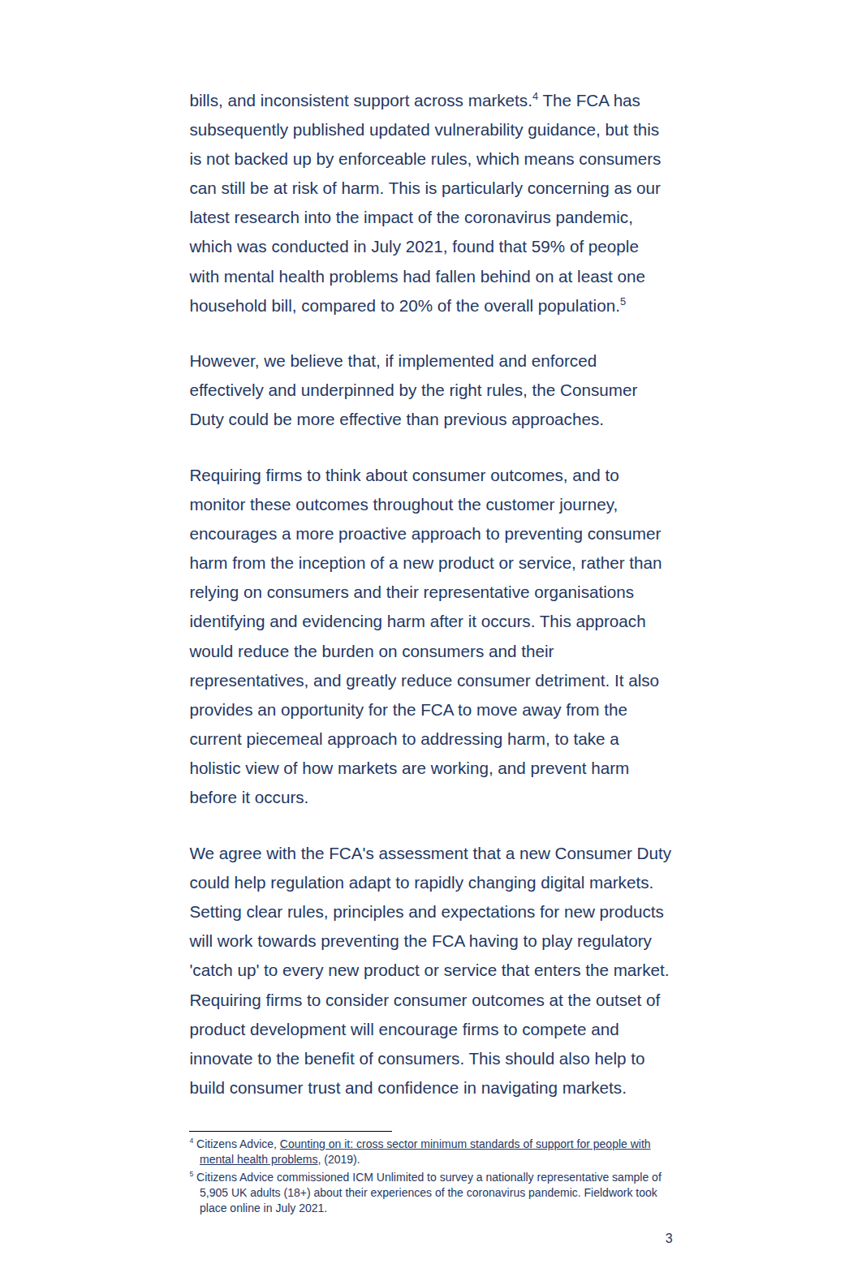bills, and inconsistent support across markets.4 The FCA has subsequently published updated vulnerability guidance, but this is not backed up by enforceable rules, which means consumers can still be at risk of harm. This is particularly concerning as our latest research into the impact of the coronavirus pandemic, which was conducted in July 2021, found that 59% of people with mental health problems had fallen behind on at least one household bill, compared to 20% of the overall population.5
However, we believe that, if implemented and enforced effectively and underpinned by the right rules, the Consumer Duty could be more effective than previous approaches.
Requiring firms to think about consumer outcomes, and to monitor these outcomes throughout the customer journey, encourages a more proactive approach to preventing consumer harm from the inception of a new product or service, rather than relying on consumers and their representative organisations identifying and evidencing harm after it occurs. This approach would reduce the burden on consumers and their representatives, and greatly reduce consumer detriment. It also provides an opportunity for the FCA to move away from the current piecemeal approach to addressing harm, to take a holistic view of how markets are working, and prevent harm before it occurs.
We agree with the FCA's assessment that a new Consumer Duty could help regulation adapt to rapidly changing digital markets. Setting clear rules, principles and expectations for new products will work towards preventing the FCA having to play regulatory 'catch up' to every new product or service that enters the market. Requiring firms to consider consumer outcomes at the outset of product development will encourage firms to compete and innovate to the benefit of consumers. This should also help to build consumer trust and confidence in navigating markets.
4 Citizens Advice, Counting on it: cross sector minimum standards of support for people with mental health problems, (2019).
5 Citizens Advice commissioned ICM Unlimited to survey a nationally representative sample of 5,905 UK adults (18+) about their experiences of the coronavirus pandemic. Fieldwork took place online in July 2021.
3